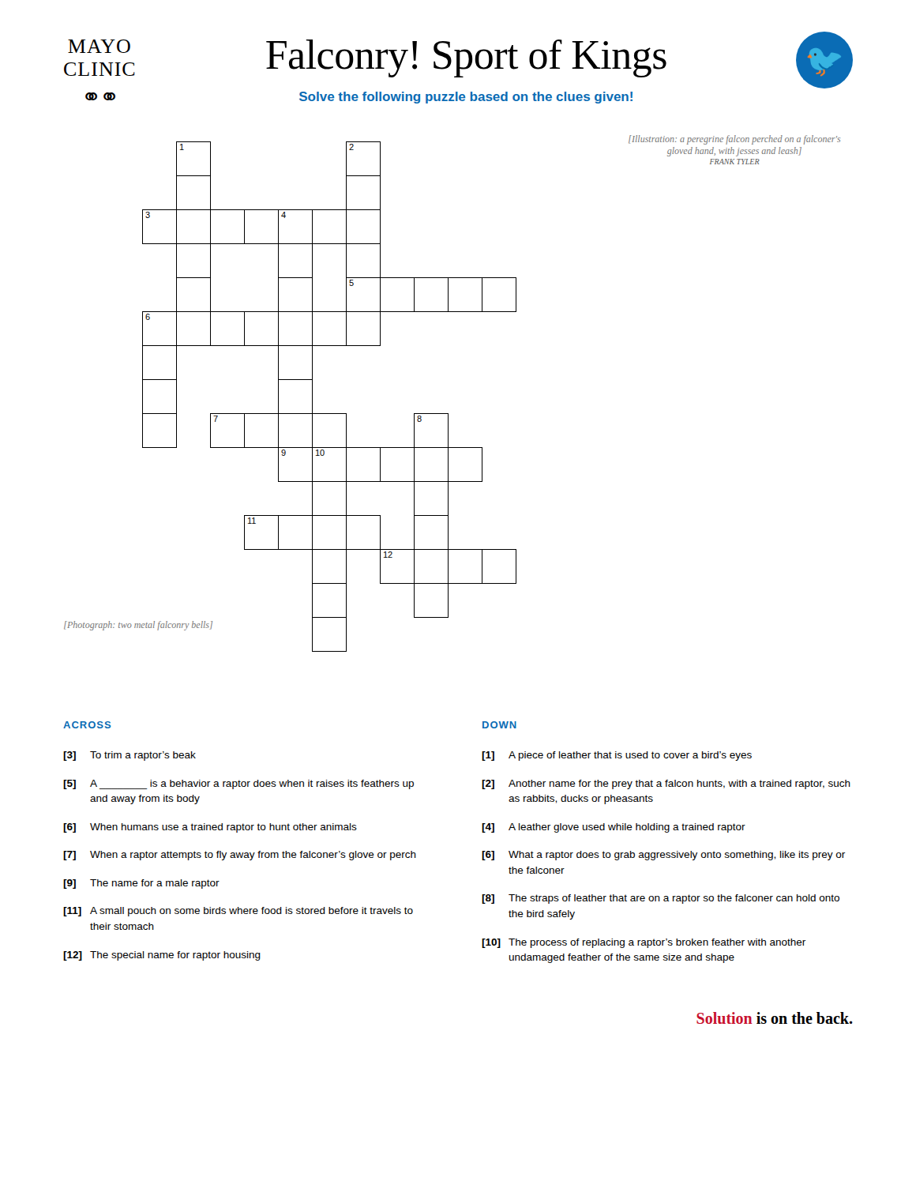MAYO
CLINIC
⚭⚭
Falconry! Sport of Kings
Solve the following puzzle based on the clues given!
🐦
[Illustration: a peregrine falcon perched on a falconer's gloved hand, with jesses and leash]
FRANK TYLER
[Photograph: two metal falconry bells]
| | 1 | | | | | 2 | | | | | |
| 3 | | | | 4 | | | | | | | |
| | | | | | | 5 | | | | | |
| 6 | | | | | | | | | | | |
| | | 7 | | | | | | 8 | | | |
| | | | | 9 | 10 | | | | | | |
| | | | 11 | | | | | | | | |
| | | | | | | | 12 | | | | |
ACROSS
[3] To trim a raptor’s beak
[5] A ________ is a behavior a raptor does when it raises its feathers up and away from its body
[6] When humans use a trained raptor to hunt other animals
[7] When a raptor attempts to fly away from the falconer’s glove or perch
[9] The name for a male raptor
[11] A small pouch on some birds where food is stored before it travels to their stomach
[12] The special name for raptor housing
DOWN
[1] A piece of leather that is used to cover a bird’s eyes
[2] Another name for the prey that a falcon hunts, with a trained raptor, such as rabbits, ducks or pheasants
[4] A leather glove used while holding a trained raptor
[6] What a raptor does to grab aggressively onto something, like its prey or the falconer
[8] The straps of leather that are on a raptor so the falconer can hold onto the bird safely
[10] The process of replacing a raptor’s broken feather with another undamaged feather of the same size and shape
Solution is on the back.